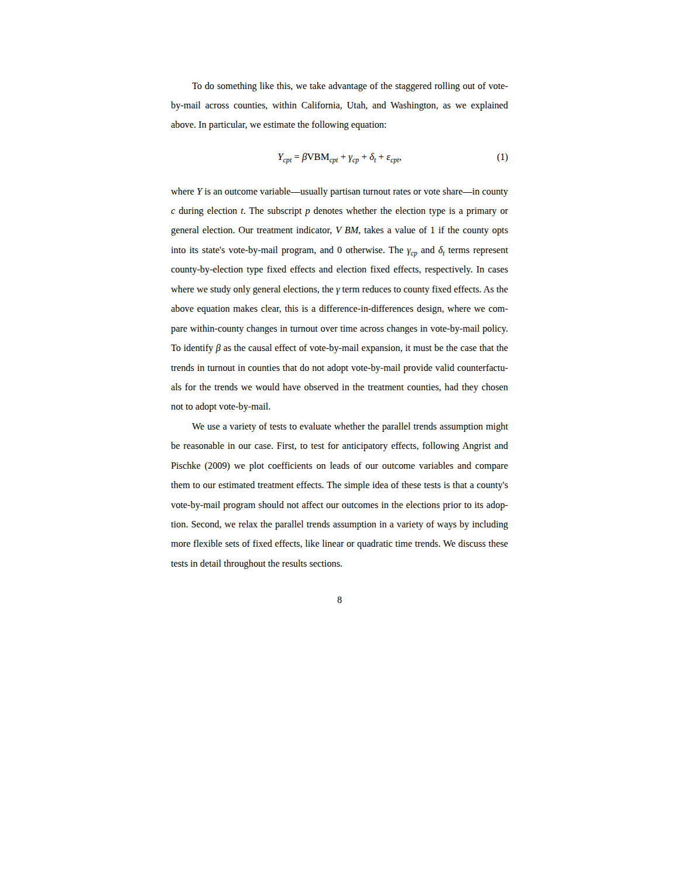To do something like this, we take advantage of the staggered rolling out of vote-by-mail across counties, within California, Utah, and Washington, as we explained above. In particular, we estimate the following equation:
Ycpt = βVBMcpt + γcp + δt + εcpt, (1)
where Y is an outcome variable—usually partisan turnout rates or vote share—in county c during election t. The subscript p denotes whether the election type is a primary or general election. Our treatment indicator, V BM, takes a value of 1 if the county opts into its state's vote-by-mail program, and 0 otherwise. The γcp and δt terms represent county-by-election type fixed effects and election fixed effects, respectively. In cases where we study only general elections, the γ term reduces to county fixed effects. As the above equation makes clear, this is a difference-in-differences design, where we compare within-county changes in turnout over time across changes in vote-by-mail policy. To identify β as the causal effect of vote-by-mail expansion, it must be the case that the trends in turnout in counties that do not adopt vote-by-mail provide valid counterfactuals for the trends we would have observed in the treatment counties, had they chosen not to adopt vote-by-mail.
We use a variety of tests to evaluate whether the parallel trends assumption might be reasonable in our case. First, to test for anticipatory effects, following Angrist and Pischke (2009) we plot coefficients on leads of our outcome variables and compare them to our estimated treatment effects. The simple idea of these tests is that a county's vote-by-mail program should not affect our outcomes in the elections prior to its adoption. Second, we relax the parallel trends assumption in a variety of ways by including more flexible sets of fixed effects, like linear or quadratic time trends. We discuss these tests in detail throughout the results sections.
8